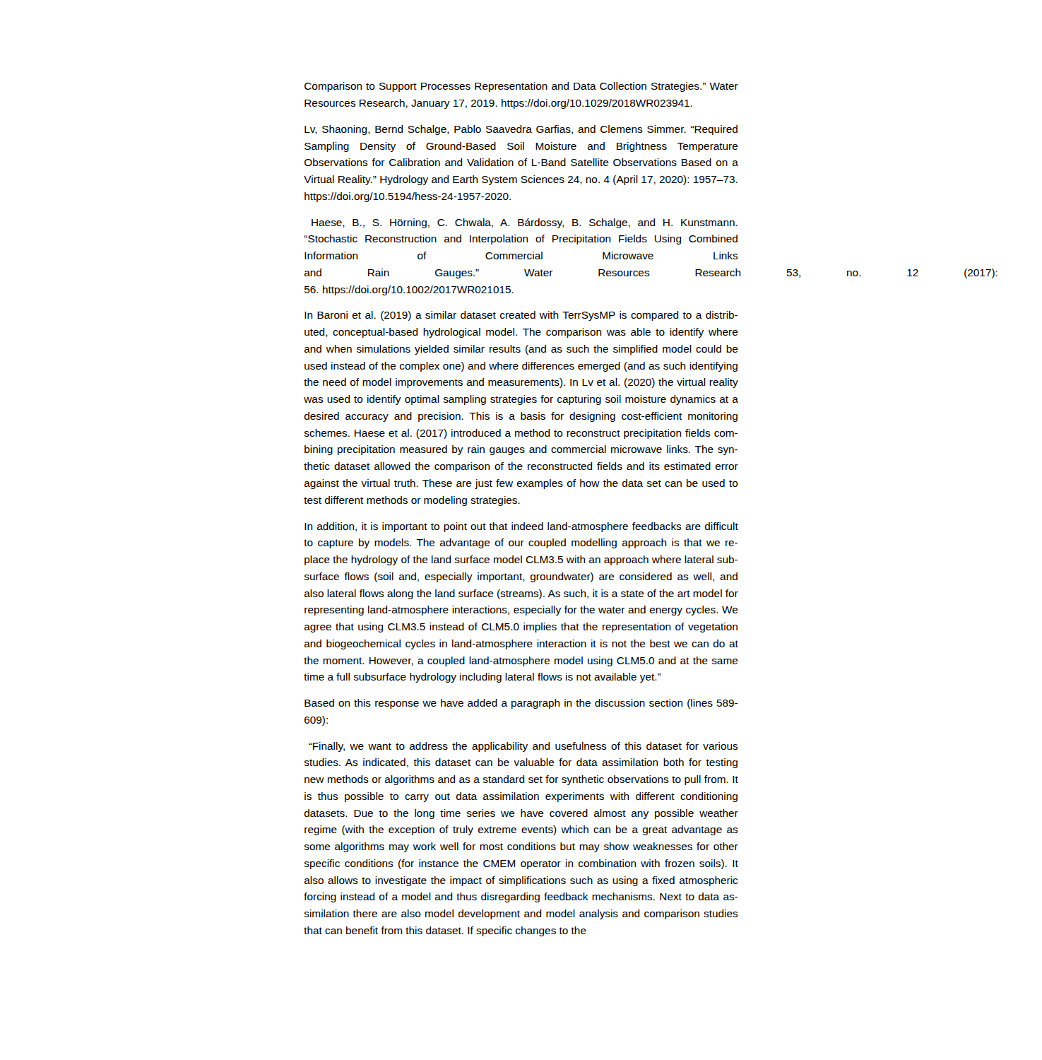Comparison to Support Processes Representation and Data Collection Strategies.” Water Resources Research, January 17, 2019. https://doi.org/10.1029/2018WR023941.
Lv, Shaoning, Bernd Schalge, Pablo Saavedra Garfias, and Clemens Simmer. “Required Sampling Density of Ground-Based Soil Moisture and Brightness Temperature Observations for Calibration and Validation of L-Band Satellite Observations Based on a Virtual Reality.” Hydrology and Earth System Sciences 24, no. 4 (April 17, 2020): 1957–73. https://doi.org/10.5194/hess-24-1957-2020.
Haese, B., S. Hörning, C. Chwala, A. Bárdossy, B. Schalge, and H. Kunstmann. “Stochastic Reconstruction and Interpolation of Precipitation Fields Using Combined Information of Commercial Microwave Links and Rain Gauges.” Water Resources Research 53, no. 12 (2017): 10740–56. https://doi.org/10.1002/2017WR021015.
In Baroni et al. (2019) a similar dataset created with TerrSysMP is compared to a distributed, conceptual-based hydrological model. The comparison was able to identify where and when simulations yielded similar results (and as such the simplified model could be used instead of the complex one) and where differences emerged (and as such identifying the need of model improvements and measurements). In Lv et al. (2020) the virtual reality was used to identify optimal sampling strategies for capturing soil moisture dynamics at a desired accuracy and precision. This is a basis for designing cost-efficient monitoring schemes. Haese et al. (2017) introduced a method to reconstruct precipitation fields combining precipitation measured by rain gauges and commercial microwave links. The synthetic dataset allowed the comparison of the reconstructed fields and its estimated error against the virtual truth. These are just few examples of how the data set can be used to test different methods or modeling strategies.
In addition, it is important to point out that indeed land-atmosphere feedbacks are difficult to capture by models. The advantage of our coupled modelling approach is that we replace the hydrology of the land surface model CLM3.5 with an approach where lateral subsurface flows (soil and, especially important, groundwater) are considered as well, and also lateral flows along the land surface (streams). As such, it is a state of the art model for representing land-atmosphere interactions, especially for the water and energy cycles. We agree that using CLM3.5 instead of CLM5.0 implies that the representation of vegetation and biogeochemical cycles in land-atmosphere interaction it is not the best we can do at the moment. However, a coupled land-atmosphere model using CLM5.0 and at the same time a full subsurface hydrology including lateral flows is not available yet.”
Based on this response we have added a paragraph in the discussion section (lines 589-609):
“Finally, we want to address the applicability and usefulness of this dataset for various studies. As indicated, this dataset can be valuable for data assimilation both for testing new methods or algorithms and as a standard set for synthetic observations to pull from. It is thus possible to carry out data assimilation experiments with different conditioning datasets. Due to the long time series we have covered almost any possible weather regime (with the exception of truly extreme events) which can be a great advantage as some algorithms may work well for most conditions but may show weaknesses for other specific conditions (for instance the CMEM operator in combination with frozen soils). It also allows to investigate the impact of simplifications such as using a fixed atmospheric forcing instead of a model and thus disregarding feedback mechanisms. Next to data assimilation there are also model development and model analysis and comparison studies that can benefit from this dataset. If specific changes to the